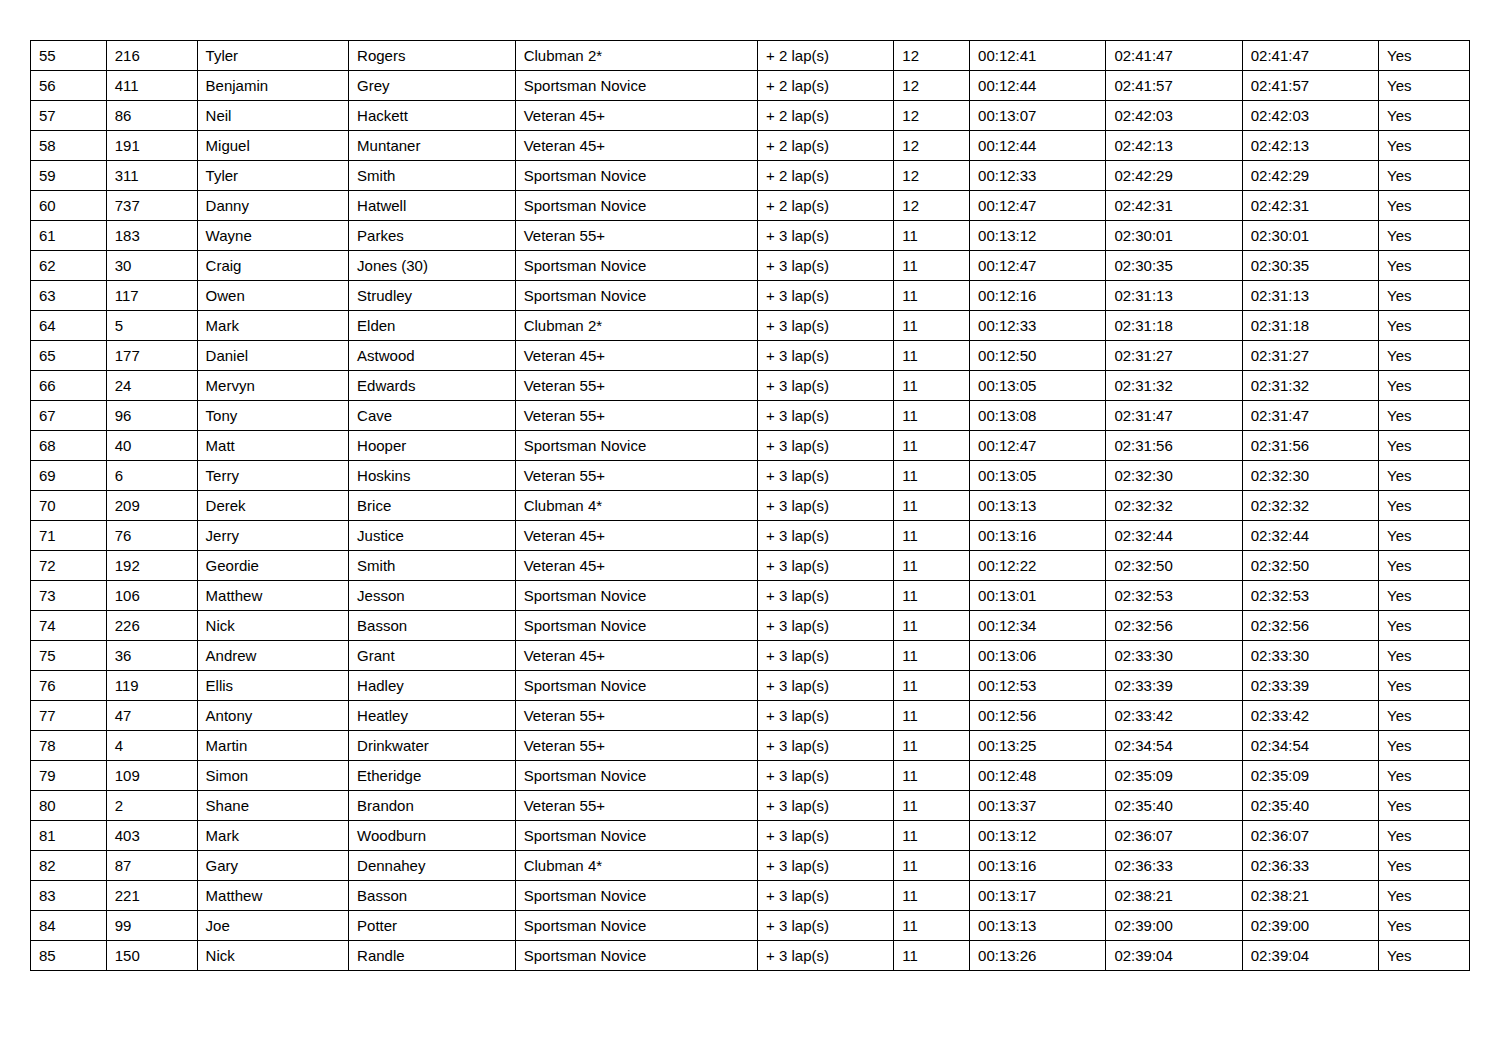| 55 | 216 | Tyler | Rogers | Clubman 2* | + 2 lap(s) | 12 | 00:12:41 | 02:41:47 | 02:41:47 | Yes |
| 56 | 411 | Benjamin | Grey | Sportsman Novice | + 2 lap(s) | 12 | 00:12:44 | 02:41:57 | 02:41:57 | Yes |
| 57 | 86 | Neil | Hackett | Veteran 45+ | + 2 lap(s) | 12 | 00:13:07 | 02:42:03 | 02:42:03 | Yes |
| 58 | 191 | Miguel | Muntaner | Veteran 45+ | + 2 lap(s) | 12 | 00:12:44 | 02:42:13 | 02:42:13 | Yes |
| 59 | 311 | Tyler | Smith | Sportsman Novice | + 2 lap(s) | 12 | 00:12:33 | 02:42:29 | 02:42:29 | Yes |
| 60 | 737 | Danny | Hatwell | Sportsman Novice | + 2 lap(s) | 12 | 00:12:47 | 02:42:31 | 02:42:31 | Yes |
| 61 | 183 | Wayne | Parkes | Veteran 55+ | + 3 lap(s) | 11 | 00:13:12 | 02:30:01 | 02:30:01 | Yes |
| 62 | 30 | Craig | Jones (30) | Sportsman Novice | + 3 lap(s) | 11 | 00:12:47 | 02:30:35 | 02:30:35 | Yes |
| 63 | 117 | Owen | Strudley | Sportsman Novice | + 3 lap(s) | 11 | 00:12:16 | 02:31:13 | 02:31:13 | Yes |
| 64 | 5 | Mark | Elden | Clubman 2* | + 3 lap(s) | 11 | 00:12:33 | 02:31:18 | 02:31:18 | Yes |
| 65 | 177 | Daniel | Astwood | Veteran 45+ | + 3 lap(s) | 11 | 00:12:50 | 02:31:27 | 02:31:27 | Yes |
| 66 | 24 | Mervyn | Edwards | Veteran 55+ | + 3 lap(s) | 11 | 00:13:05 | 02:31:32 | 02:31:32 | Yes |
| 67 | 96 | Tony | Cave | Veteran 55+ | + 3 lap(s) | 11 | 00:13:08 | 02:31:47 | 02:31:47 | Yes |
| 68 | 40 | Matt | Hooper | Sportsman Novice | + 3 lap(s) | 11 | 00:12:47 | 02:31:56 | 02:31:56 | Yes |
| 69 | 6 | Terry | Hoskins | Veteran 55+ | + 3 lap(s) | 11 | 00:13:05 | 02:32:30 | 02:32:30 | Yes |
| 70 | 209 | Derek | Brice | Clubman 4* | + 3 lap(s) | 11 | 00:13:13 | 02:32:32 | 02:32:32 | Yes |
| 71 | 76 | Jerry | Justice | Veteran 45+ | + 3 lap(s) | 11 | 00:13:16 | 02:32:44 | 02:32:44 | Yes |
| 72 | 192 | Geordie | Smith | Veteran 45+ | + 3 lap(s) | 11 | 00:12:22 | 02:32:50 | 02:32:50 | Yes |
| 73 | 106 | Matthew | Jesson | Sportsman Novice | + 3 lap(s) | 11 | 00:13:01 | 02:32:53 | 02:32:53 | Yes |
| 74 | 226 | Nick | Basson | Sportsman Novice | + 3 lap(s) | 11 | 00:12:34 | 02:32:56 | 02:32:56 | Yes |
| 75 | 36 | Andrew | Grant | Veteran 45+ | + 3 lap(s) | 11 | 00:13:06 | 02:33:30 | 02:33:30 | Yes |
| 76 | 119 | Ellis | Hadley | Sportsman Novice | + 3 lap(s) | 11 | 00:12:53 | 02:33:39 | 02:33:39 | Yes |
| 77 | 47 | Antony | Heatley | Veteran 55+ | + 3 lap(s) | 11 | 00:12:56 | 02:33:42 | 02:33:42 | Yes |
| 78 | 4 | Martin | Drinkwater | Veteran 55+ | + 3 lap(s) | 11 | 00:13:25 | 02:34:54 | 02:34:54 | Yes |
| 79 | 109 | Simon | Etheridge | Sportsman Novice | + 3 lap(s) | 11 | 00:12:48 | 02:35:09 | 02:35:09 | Yes |
| 80 | 2 | Shane | Brandon | Veteran 55+ | + 3 lap(s) | 11 | 00:13:37 | 02:35:40 | 02:35:40 | Yes |
| 81 | 403 | Mark | Woodburn | Sportsman Novice | + 3 lap(s) | 11 | 00:13:12 | 02:36:07 | 02:36:07 | Yes |
| 82 | 87 | Gary | Dennahey | Clubman 4* | + 3 lap(s) | 11 | 00:13:16 | 02:36:33 | 02:36:33 | Yes |
| 83 | 221 | Matthew | Basson | Sportsman Novice | + 3 lap(s) | 11 | 00:13:17 | 02:38:21 | 02:38:21 | Yes |
| 84 | 99 | Joe | Potter | Sportsman Novice | + 3 lap(s) | 11 | 00:13:13 | 02:39:00 | 02:39:00 | Yes |
| 85 | 150 | Nick | Randle | Sportsman Novice | + 3 lap(s) | 11 | 00:13:26 | 02:39:04 | 02:39:04 | Yes |